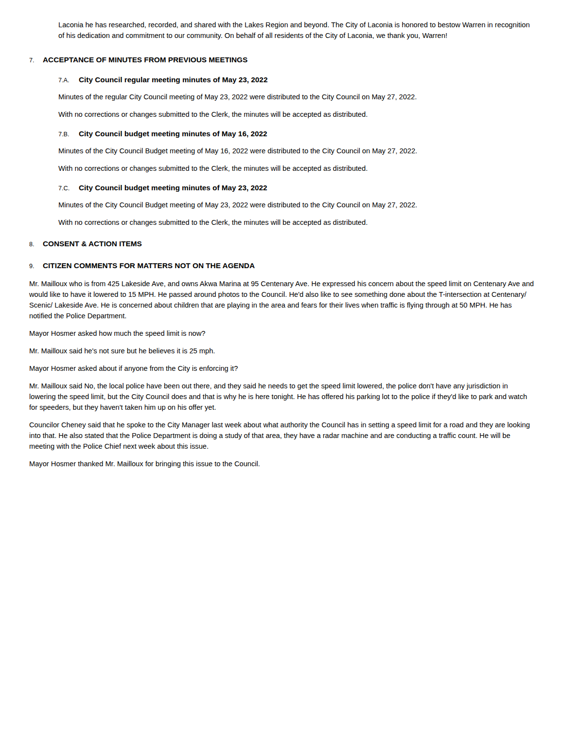Laconia he has researched, recorded, and shared with the Lakes Region and beyond. The City of Laconia is honored to bestow Warren in recognition of his dedication and commitment to our community. On behalf of all residents of the City of Laconia, we thank you, Warren!
7. ACCEPTANCE OF MINUTES FROM PREVIOUS MEETINGS
7.A. City Council regular meeting minutes of May 23, 2022
Minutes of the regular City Council meeting of May 23, 2022 were distributed to the City Council on May 27, 2022.
With no corrections or changes submitted to the Clerk, the minutes will be accepted as distributed.
7.B. City Council budget meeting minutes of May 16, 2022
Minutes of the City Council Budget meeting of May 16, 2022 were distributed to the City Council on May 27, 2022.
With no corrections or changes submitted to the Clerk, the minutes will be accepted as distributed.
7.C. City Council budget meeting minutes of May 23, 2022
Minutes of the City Council Budget meeting of May 23, 2022 were distributed to the City Council on May 27, 2022.
With no corrections or changes submitted to the Clerk, the minutes will be accepted as distributed.
8. CONSENT & ACTION ITEMS
9. CITIZEN COMMENTS FOR MATTERS NOT ON THE AGENDA
Mr. Mailloux who is from 425 Lakeside Ave, and owns Akwa Marina at 95 Centenary Ave. He expressed his concern about the speed limit on Centenary Ave and would like to have it lowered to 15 MPH. He passed around photos to the Council. He'd also like to see something done about the T-intersection at Centenary/ Scenic/ Lakeside Ave. He is concerned about children that are playing in the area and fears for their lives when traffic is flying through at 50 MPH. He has notified the Police Department.
Mayor Hosmer asked how much the speed limit is now?
Mr. Mailloux said he's not sure but he believes it is 25 mph.
Mayor Hosmer asked about if anyone from the City is enforcing it?
Mr. Mailloux said No, the local police have been out there, and they said he needs to get the speed limit lowered, the police don't have any jurisdiction in lowering the speed limit, but the City Council does and that is why he is here tonight. He has offered his parking lot to the police if they'd like to park and watch for speeders, but they haven't taken him up on his offer yet.
Councilor Cheney said that he spoke to the City Manager last week about what authority the Council has in setting a speed limit for a road and they are looking into that. He also stated that the Police Department is doing a study of that area, they have a radar machine and are conducting a traffic count. He will be meeting with the Police Chief next week about this issue.
Mayor Hosmer thanked Mr. Mailloux for bringing this issue to the Council.